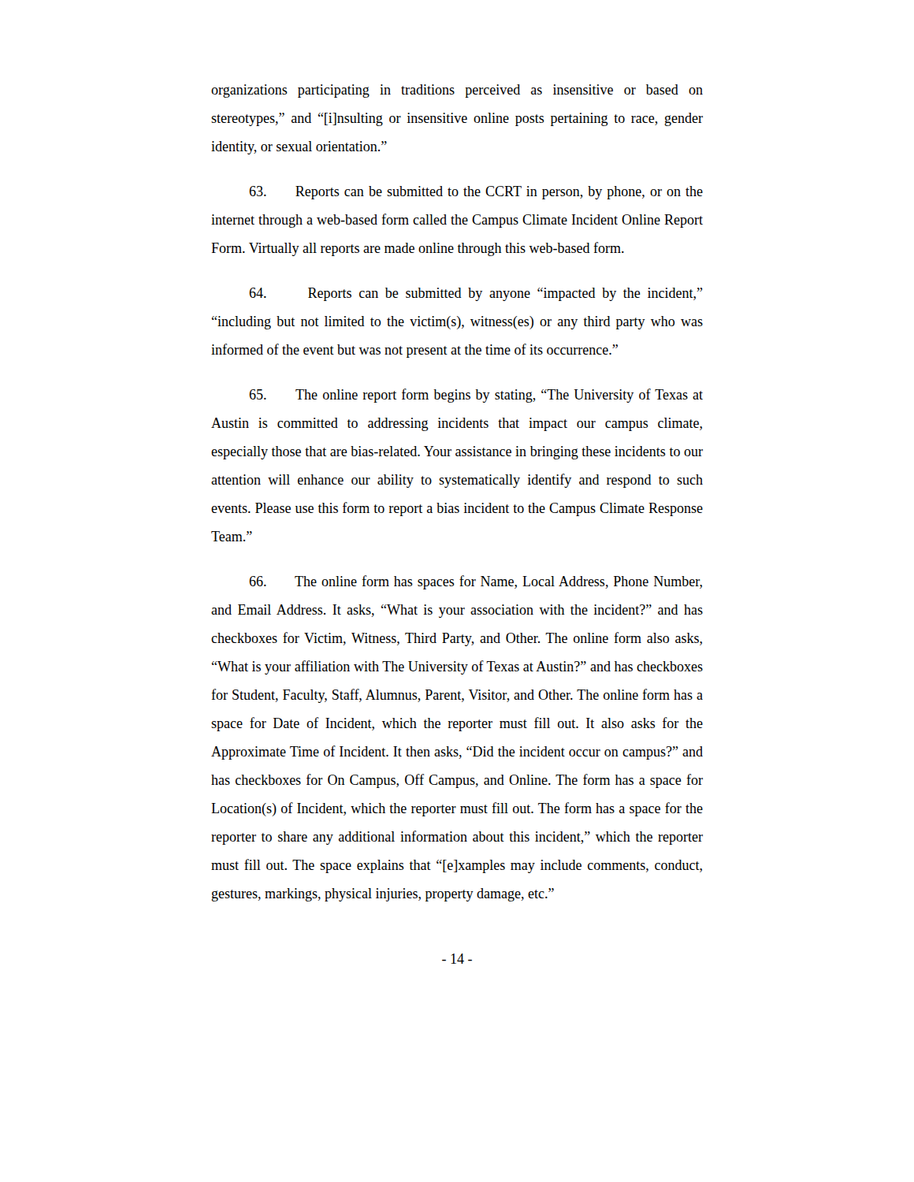organizations participating in traditions perceived as insensitive or based on stereotypes,” and “[i]nsulting or insensitive online posts pertaining to race, gender identity, or sexual orientation.”
63. Reports can be submitted to the CCRT in person, by phone, or on the internet through a web-based form called the Campus Climate Incident Online Report Form. Virtually all reports are made online through this web-based form.
64. Reports can be submitted by anyone “impacted by the incident,” “including but not limited to the victim(s), witness(es) or any third party who was informed of the event but was not present at the time of its occurrence.”
65. The online report form begins by stating, “The University of Texas at Austin is committed to addressing incidents that impact our campus climate, especially those that are bias-related. Your assistance in bringing these incidents to our attention will enhance our ability to systematically identify and respond to such events. Please use this form to report a bias incident to the Campus Climate Response Team.”
66. The online form has spaces for Name, Local Address, Phone Number, and Email Address. It asks, “What is your association with the incident?” and has checkboxes for Victim, Witness, Third Party, and Other. The online form also asks, “What is your affiliation with The University of Texas at Austin?” and has checkboxes for Student, Faculty, Staff, Alumnus, Parent, Visitor, and Other. The online form has a space for Date of Incident, which the reporter must fill out. It also asks for the Approximate Time of Incident. It then asks, “Did the incident occur on campus?” and has checkboxes for On Campus, Off Campus, and Online. The form has a space for Location(s) of Incident, which the reporter must fill out. The form has a space for the reporter to share any additional information about this incident,” which the reporter must fill out. The space explains that “[e]xamples may include comments, conduct, gestures, markings, physical injuries, property damage, etc.”
- 14 -